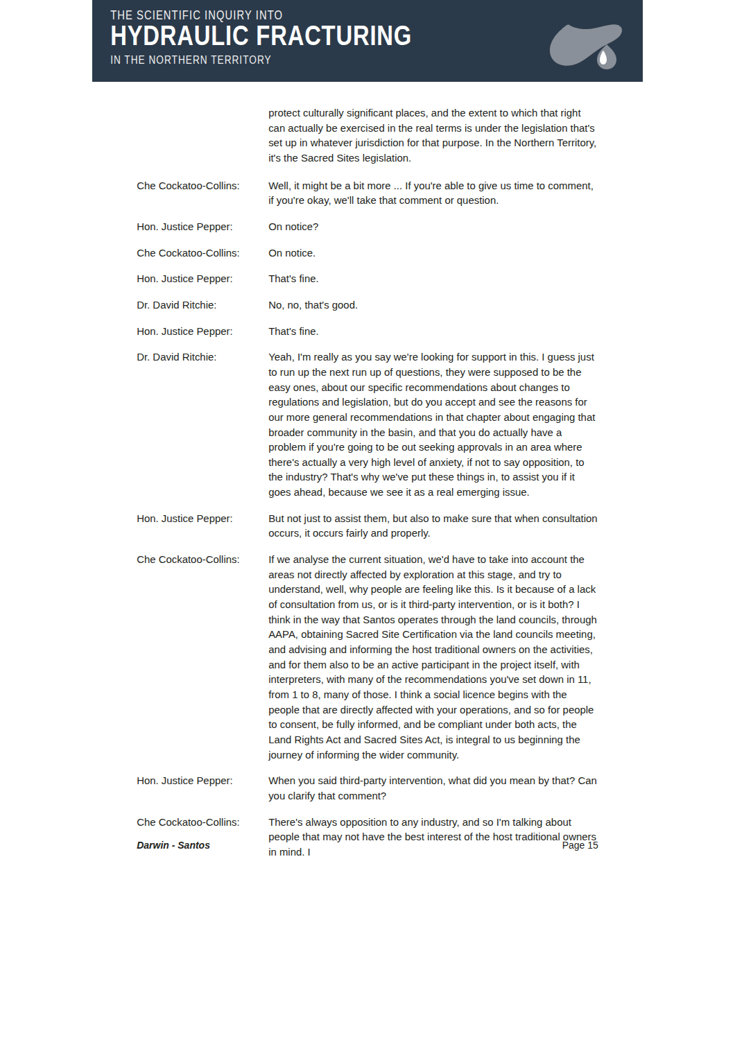The Scientific Inquiry into
Hydraulic Fracturing
in the Northern Territory
protect culturally significant places, and the extent to which that right can actually be exercised in the real terms is under the legislation that's set up in whatever jurisdiction for that purpose. In the Northern Territory, it's the Sacred Sites legislation.
| Che Cockatoo-Collins: | Well, it might be a bit more ... If you're able to give us time to comment, if you're okay, we'll take that comment or question. |
| Hon. Justice Pepper: | On notice? |
| Che Cockatoo-Collins: | On notice. |
| Hon. Justice Pepper: | That's fine. |
| Dr. David Ritchie: | No, no, that's good. |
| Hon. Justice Pepper: | That's fine. |
| Dr. David Ritchie: | Yeah, I'm really as you say we're looking for support in this. I guess just to run up the next run up of questions, they were supposed to be the easy ones, about our specific recommendations about changes to regulations and legislation, but do you accept and see the reasons for our more general recommendations in that chapter about engaging that broader community in the basin, and that you do actually have a problem if you're going to be out seeking approvals in an area where there's actually a very high level of anxiety, if not to say opposition, to the industry? That's why we've put these things in, to assist you if it goes ahead, because we see it as a real emerging issue. |
| Hon. Justice Pepper: | But not just to assist them, but also to make sure that when consultation occurs, it occurs fairly and properly. |
| Che Cockatoo-Collins: | If we analyse the current situation, we'd have to take into account the areas not directly affected by exploration at this stage, and try to understand, well, why people are feeling like this. Is it because of a lack of consultation from us, or is it third-party intervention, or is it both? I think in the way that Santos operates through the land councils, through AAPA, obtaining Sacred Site Certification via the land councils meeting, and advising and informing the host traditional owners on the activities, and for them also to be an active participant in the project itself, with interpreters, with many of the recommendations you've set down in 11, from 1 to 8, many of those. I think a social licence begins with the people that are directly affected with your operations, and so for people to consent, be fully informed, and be compliant under both acts, the Land Rights Act and Sacred Sites Act, is integral to us beginning the journey of informing the wider community. |
| Hon. Justice Pepper: | When you said third-party intervention, what did you mean by that? Can you clarify that comment? |
| Che Cockatoo-Collins: | There's always opposition to any industry, and so I'm talking about people that may not have the best interest of the host traditional owners in mind. I |
Darwin - Santos
Page 15